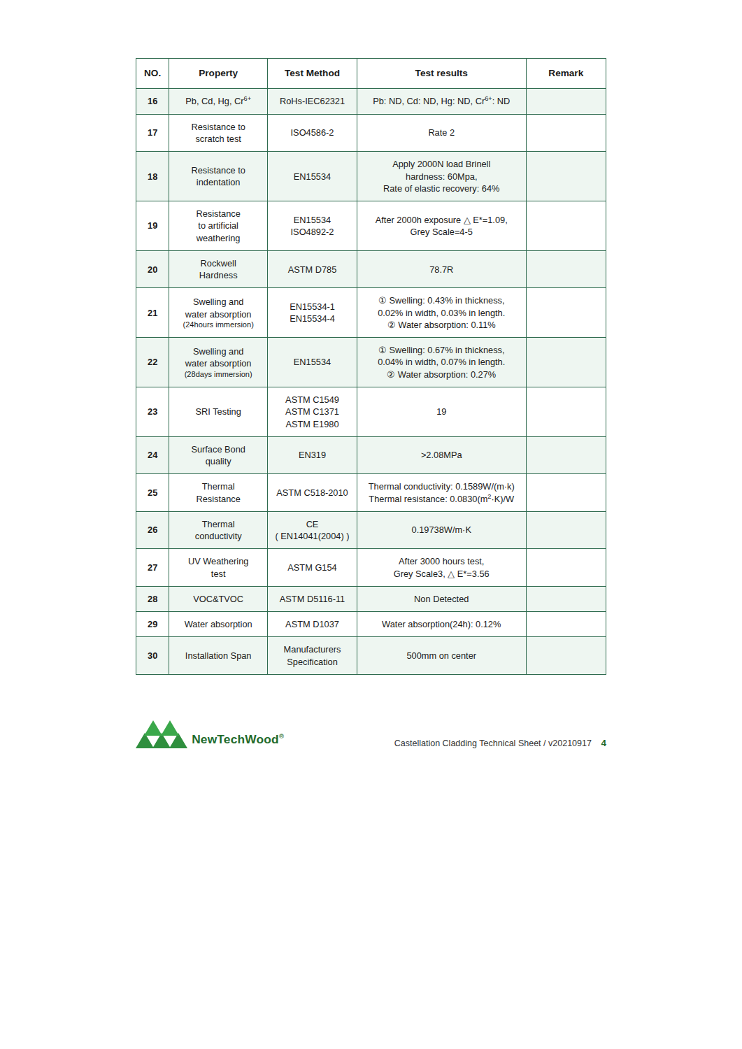| NO. | Property | Test Method | Test results | Remark |
| --- | --- | --- | --- | --- |
| 16 | Pb, Cd, Hg, Cr 6+ | RoHs-IEC62321 | Pb: ND, Cd: ND, Hg: ND, Cr 6+ : ND | |
| 17 | Resistance to scratch test | ISO4586-2 | Rate 2 | |
| 18 | Resistance to indentation | EN15534 | Apply 2000N load Brinell hardness: 60Mpa, Rate of elastic recovery: 64% | |
| 19 | Resistance to artificial weathering | EN15534 ISO4892-2 | After 2000h exposure △ E*=1.09, Grey Scale=4-5 | |
| 20 | Rockwell Hardness | ASTM D785 | 78.7R | |
| 21 | Swelling and water absorption (24hours immersion) | EN15534-1 EN15534-4 | ① Swelling: 0.43% in thickness, 0.02% in width, 0.03% in length. ② Water absorption: 0.11% | |
| 22 | Swelling and water absorption (28days immersion) | EN15534 | ① Swelling: 0.67% in thickness, 0.04% in width, 0.07% in length. ② Water absorption: 0.27% | |
| 23 | SRI Testing | ASTM C1549 ASTM C1371 ASTM E1980 | 19 | |
| 24 | Surface Bond quality | EN319 | >2.08MPa | |
| 25 | Thermal Resistance | ASTM C518-2010 | Thermal conductivity: 0.1589W/(m·k) Thermal resistance: 0.0830(m 2 ·K)/W | |
| 26 | Thermal conductivity | CE ( EN14041(2004) ) | 0.19738W/m·K | |
| 27 | UV Weathering test | ASTM G154 | After 3000 hours test, Grey Scale3, △ E*=3.56 | |
| 28 | VOC&TVOC | ASTM D5116-11 | Non Detected | |
| 29 | Water absorption | ASTM D1037 | Water absorption(24h): 0.12% | |
| 30 | Installation Span | Manufacturers Specification | 500mm on center | |
NewTechWood®
Castellation Cladding Technical Sheet / v20210917 4